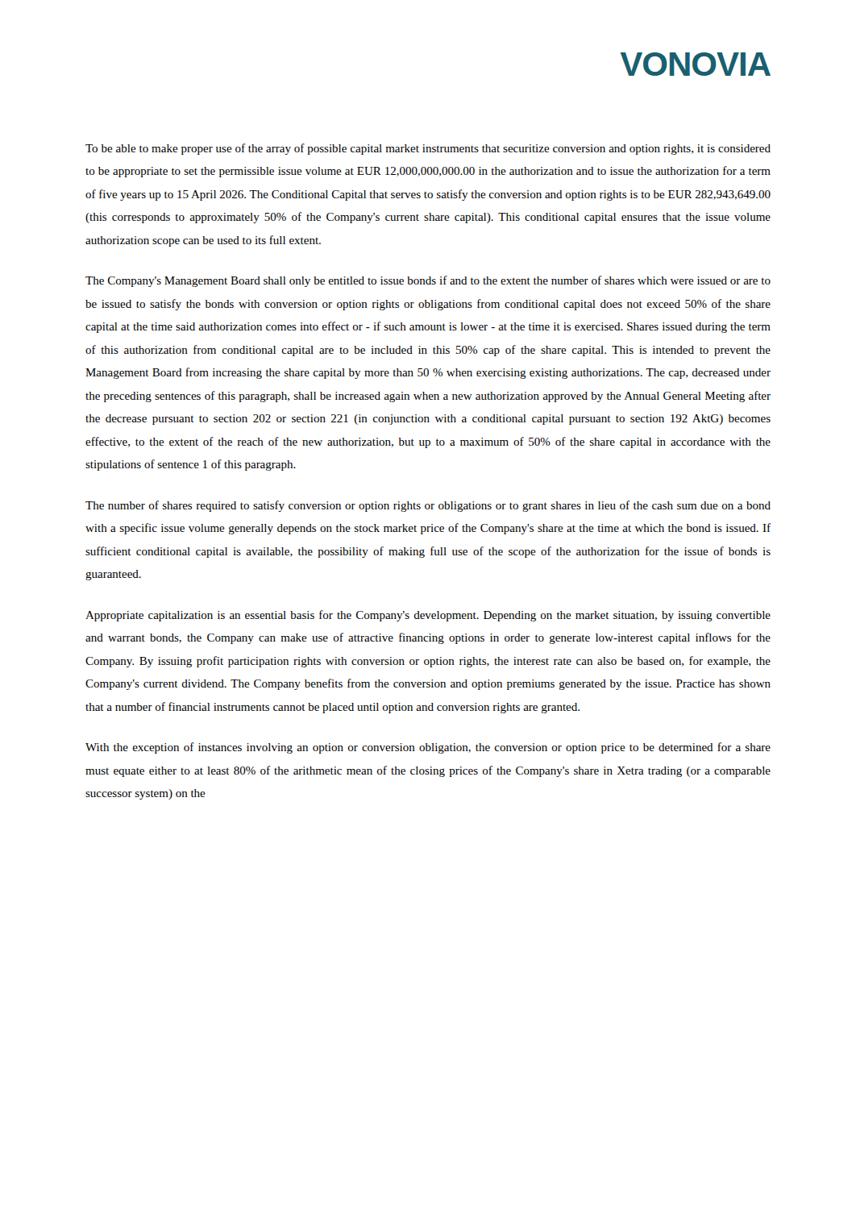VONOVIA
To be able to make proper use of the array of possible capital market instruments that securitize conversion and option rights, it is considered to be appropriate to set the permissible issue volume at EUR 12,000,000,000.00 in the authorization and to issue the authorization for a term of five years up to 15 April 2026. The Conditional Capital that serves to satisfy the conversion and option rights is to be EUR 282,943,649.00 (this corresponds to approximately 50% of the Company's current share capital). This conditional capital ensures that the issue volume authorization scope can be used to its full extent.
The Company's Management Board shall only be entitled to issue bonds if and to the extent the number of shares which were issued or are to be issued to satisfy the bonds with conversion or option rights or obligations from conditional capital does not exceed 50% of the share capital at the time said authorization comes into effect or - if such amount is lower - at the time it is exercised. Shares issued during the term of this authorization from conditional capital are to be included in this 50% cap of the share capital. This is intended to prevent the Management Board from increasing the share capital by more than 50 % when exercising existing authorizations. The cap, decreased under the preceding sentences of this paragraph, shall be increased again when a new authorization approved by the Annual General Meeting after the decrease pursuant to section 202 or section 221 (in conjunction with a conditional capital pursuant to section 192 AktG) becomes effective, to the extent of the reach of the new authorization, but up to a maximum of 50% of the share capital in accordance with the stipulations of sentence 1 of this paragraph.
The number of shares required to satisfy conversion or option rights or obligations or to grant shares in lieu of the cash sum due on a bond with a specific issue volume generally depends on the stock market price of the Company's share at the time at which the bond is issued. If sufficient conditional capital is available, the possibility of making full use of the scope of the authorization for the issue of bonds is guaranteed.
Appropriate capitalization is an essential basis for the Company's development. Depending on the market situation, by issuing convertible and warrant bonds, the Company can make use of attractive financing options in order to generate low-interest capital inflows for the Company. By issuing profit participation rights with conversion or option rights, the interest rate can also be based on, for example, the Company's current dividend. The Company benefits from the conversion and option premiums generated by the issue. Practice has shown that a number of financial instruments cannot be placed until option and conversion rights are granted.
With the exception of instances involving an option or conversion obligation, the conversion or option price to be determined for a share must equate either to at least 80% of the arithmetic mean of the closing prices of the Company's share in Xetra trading (or a comparable successor system) on the